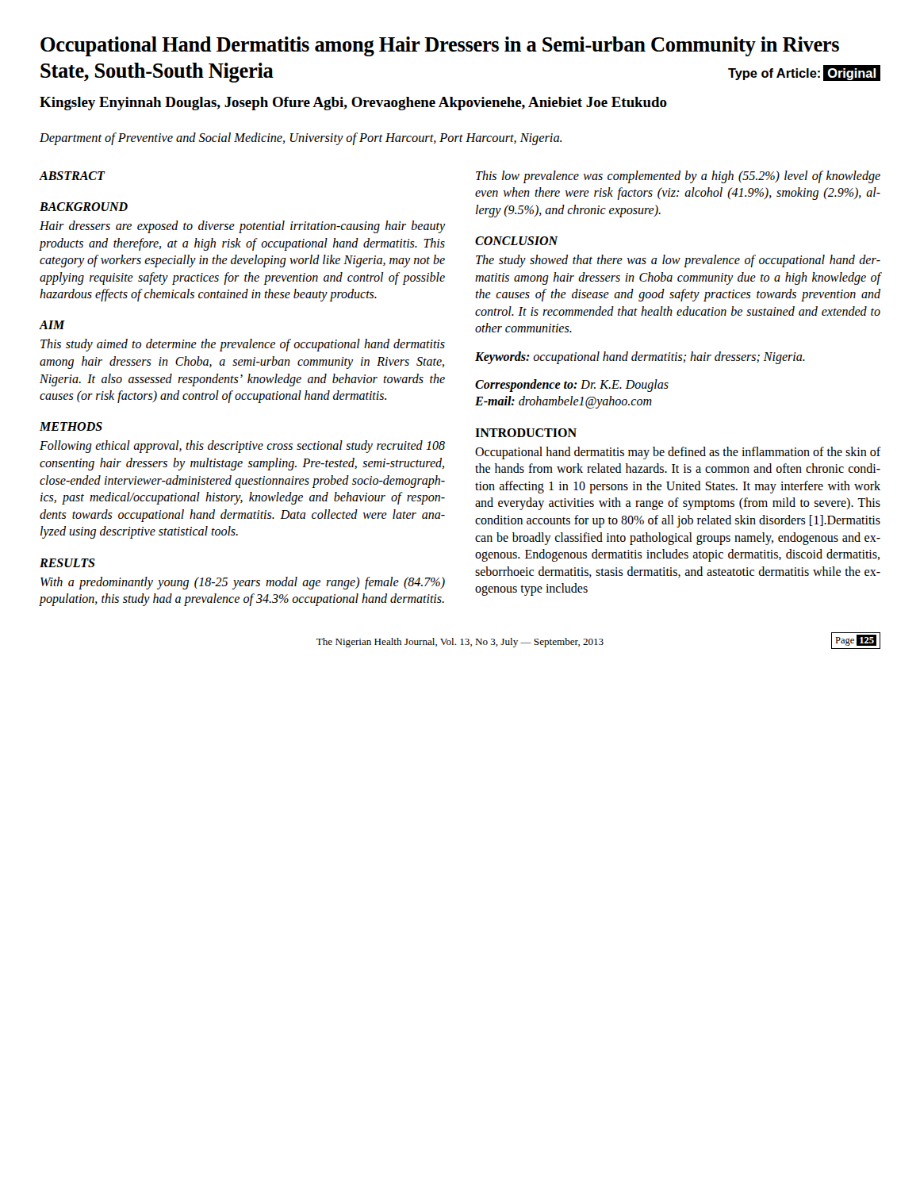Occupational Hand Dermatitis among Hair Dressers in a Semi-urban Community in Rivers State, South-South Nigeria Type of Article: Original
Kingsley Enyinnah Douglas, Joseph Ofure Agbi, Orevaoghene Akpovienehe, Aniebiet Joe Etukudo
Department of Preventive and Social Medicine, University of Port Harcourt, Port Harcourt, Nigeria.
ABSTRACT
BACKGROUND
Hair dressers are exposed to diverse potential irritation-causing hair beauty products and therefore, at a high risk of occupational hand dermatitis. This category of workers especially in the developing world like Nigeria, may not be applying requisite safety practices for the prevention and control of possible hazardous effects of chemicals contained in these beauty products.
AIM
This study aimed to determine the prevalence of occupational hand dermatitis among hair dressers in Choba, a semi-urban community in Rivers State, Nigeria. It also assessed respondents’ knowledge and behavior towards the causes (or risk factors) and control of occupational hand dermatitis.
METHODS
Following ethical approval, this descriptive cross sectional study recruited 108 consenting hair dressers by multistage sampling. Pre-tested, semi-structured, close-ended interviewer-administered questionnaires probed socio-demographics, past medical/occupational history, knowledge and behaviour of respondents towards occupational hand dermatitis. Data collected were later analyzed using descriptive statistical tools.
RESULTS
With a predominantly young (18-25 years modal age range) female (84.7%) population, this study had a prevalence of 34.3% occupational hand dermatitis. This low prevalence was complemented by a high (55.2%) level of knowledge even when there were risk factors (viz: alcohol (41.9%), smoking (2.9%), allergy (9.5%), and chronic exposure).
CONCLUSION
The study showed that there was a low prevalence of occupational hand dermatitis among hair dressers in Choba community due to a high knowledge of the causes of the disease and good safety practices towards prevention and control. It is recommended that health education be sustained and extended to other communities.
Keywords: occupational hand dermatitis; hair dressers; Nigeria.
Correspondence to: Dr. K.E. Douglas
E-mail: drohambele1@yahoo.com
INTRODUCTION
Occupational hand dermatitis may be defined as the inflammation of the skin of the hands from work related hazards. It is a common and often chronic condition affecting 1 in 10 persons in the United States. It may interfere with work and everyday activities with a range of symptoms (from mild to severe). This condition accounts for up to 80% of all job related skin disorders [1].Dermatitis can be broadly classified into pathological groups namely, endogenous and exogenous. Endogenous dermatitis includes atopic dermatitis, discoid dermatitis, seborrhoeic dermatitis, stasis dermatitis, and asteatotic dermatitis while the exogenous type includes
The Nigerian Health Journal, Vol. 13, No 3, July — September, 2013 Page125